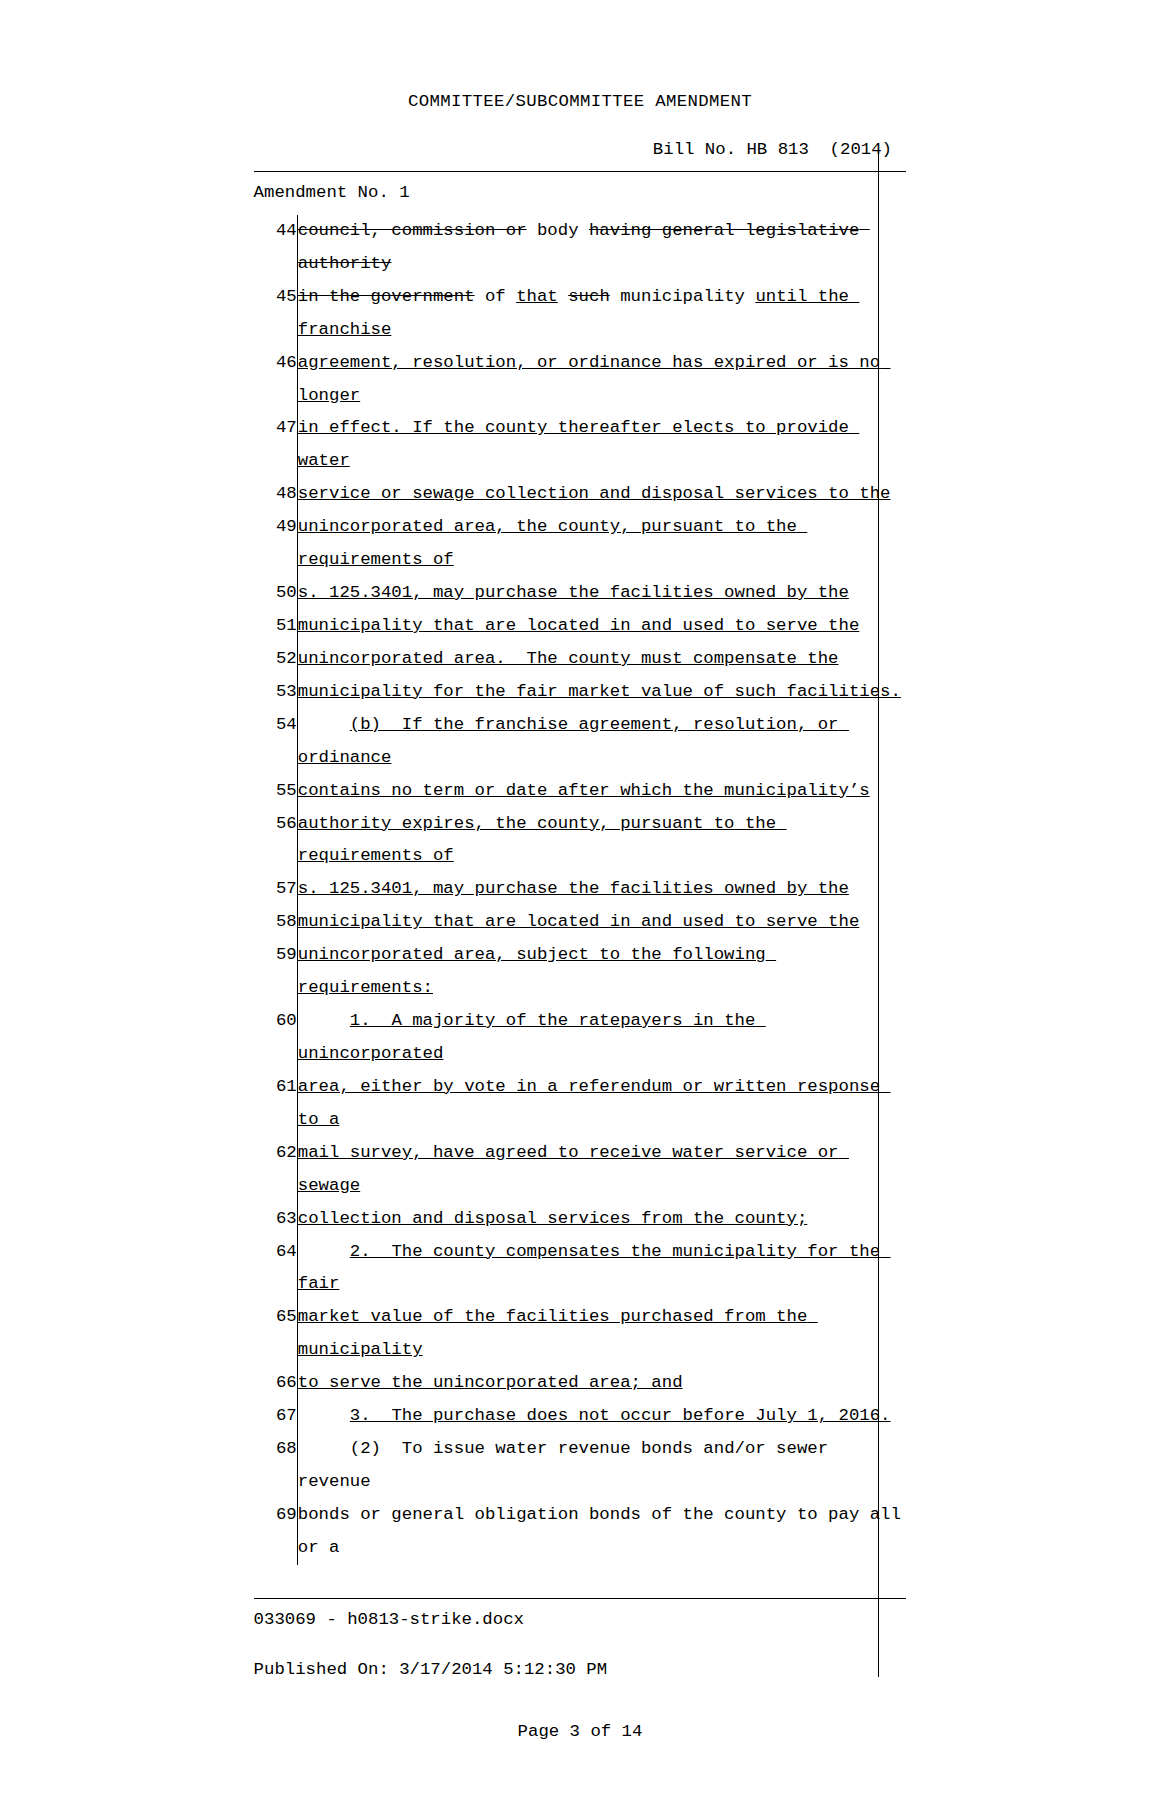COMMITTEE/SUBCOMMITTEE AMENDMENT
Bill No. HB 813 (2014)
Amendment No. 1
| 44 | council, commission or body having general legislative authority |
| 45 | in the government of that such municipality until the franchise |
| 46 | agreement, resolution, or ordinance has expired or is no longer |
| 47 | in effect. If the county thereafter elects to provide water |
| 48 | service or sewage collection and disposal services to the |
| 49 | unincorporated area, the county, pursuant to the requirements of |
| 50 | s. 125.3401, may purchase the facilities owned by the |
| 51 | municipality that are located in and used to serve the |
| 52 | unincorporated area. The county must compensate the |
| 53 | municipality for the fair market value of such facilities. |
| 54 | (b) If the franchise agreement, resolution, or ordinance |
| 55 | contains no term or date after which the municipality’s |
| 56 | authority expires, the county, pursuant to the requirements of |
| 57 | s. 125.3401, may purchase the facilities owned by the |
| 58 | municipality that are located in and used to serve the |
| 59 | unincorporated area, subject to the following requirements: |
| 60 | 1. A majority of the ratepayers in the unincorporated |
| 61 | area, either by vote in a referendum or written response to a |
| 62 | mail survey, have agreed to receive water service or sewage |
| 63 | collection and disposal services from the county; |
| 64 | 2. The county compensates the municipality for the fair |
| 65 | market value of the facilities purchased from the municipality |
| 66 | to serve the unincorporated area; and |
| 67 | 3. The purchase does not occur before July 1, 2016. |
| 68 | (2) To issue water revenue bonds and/or sewer revenue |
| 69 | bonds or general obligation bonds of the county to pay all or a |
033069 - h0813-strike.docx
Published On: 3/17/2014 5:12:30 PM
Page 3 of 14